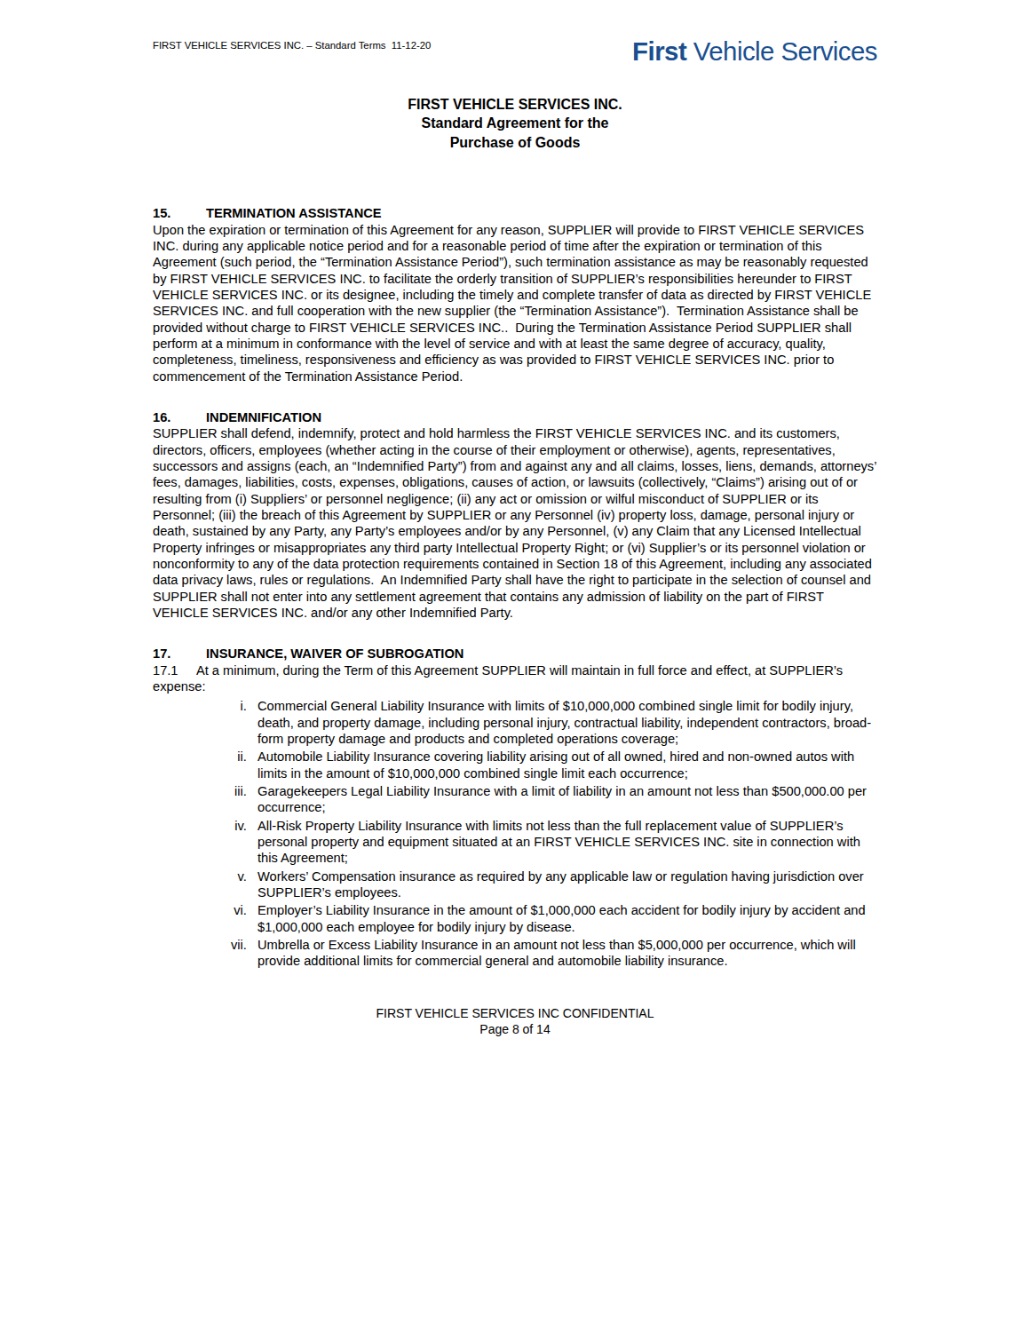FIRST VEHICLE SERVICES INC. – Standard Terms 11-12-20
First Vehicle Services
FIRST VEHICLE SERVICES INC.
Standard Agreement for the
Purchase of Goods
15. TERMINATION ASSISTANCE
Upon the expiration or termination of this Agreement for any reason, SUPPLIER will provide to FIRST VEHICLE SERVICES INC. during any applicable notice period and for a reasonable period of time after the expiration or termination of this Agreement (such period, the “Termination Assistance Period”), such termination assistance as may be reasonably requested by FIRST VEHICLE SERVICES INC. to facilitate the orderly transition of SUPPLIER’s responsibilities hereunder to FIRST VEHICLE SERVICES INC. or its designee, including the timely and complete transfer of data as directed by FIRST VEHICLE SERVICES INC. and full cooperation with the new supplier (the “Termination Assistance”). Termination Assistance shall be provided without charge to FIRST VEHICLE SERVICES INC.. During the Termination Assistance Period SUPPLIER shall perform at a minimum in conformance with the level of service and with at least the same degree of accuracy, quality, completeness, timeliness, responsiveness and efficiency as was provided to FIRST VEHICLE SERVICES INC. prior to commencement of the Termination Assistance Period.
16. INDEMNIFICATION
SUPPLIER shall defend, indemnify, protect and hold harmless the FIRST VEHICLE SERVICES INC. and its customers, directors, officers, employees (whether acting in the course of their employment or otherwise), agents, representatives, successors and assigns (each, an “Indemnified Party”) from and against any and all claims, losses, liens, demands, attorneys’ fees, damages, liabilities, costs, expenses, obligations, causes of action, or lawsuits (collectively, “Claims”) arising out of or resulting from (i) Suppliers’ or personnel negligence; (ii) any act or omission or wilful misconduct of SUPPLIER or its Personnel; (iii) the breach of this Agreement by SUPPLIER or any Personnel (iv) property loss, damage, personal injury or death, sustained by any Party, any Party’s employees and/or by any Personnel, (v) any Claim that any Licensed Intellectual Property infringes or misappropriates any third party Intellectual Property Right; or (vi) Supplier’s or its personnel violation or nonconformity to any of the data protection requirements contained in Section 18 of this Agreement, including any associated data privacy laws, rules or regulations. An Indemnified Party shall have the right to participate in the selection of counsel and SUPPLIER shall not enter into any settlement agreement that contains any admission of liability on the part of FIRST VEHICLE SERVICES INC. and/or any other Indemnified Party.
17. INSURANCE, WAIVER OF SUBROGATION
17.1 At a minimum, during the Term of this Agreement SUPPLIER will maintain in full force and effect, at SUPPLIER’s expense:
Commercial General Liability Insurance with limits of $10,000,000 combined single limit for bodily injury, death, and property damage, including personal injury, contractual liability, independent contractors, broad-form property damage and products and completed operations coverage;
Automobile Liability Insurance covering liability arising out of all owned, hired and non-owned autos with limits in the amount of $10,000,000 combined single limit each occurrence;
Garagekeepers Legal Liability Insurance with a limit of liability in an amount not less than $500,000.00 per occurrence;
All-Risk Property Liability Insurance with limits not less than the full replacement value of SUPPLIER’s personal property and equipment situated at an FIRST VEHICLE SERVICES INC. site in connection with this Agreement;
Workers’ Compensation insurance as required by any applicable law or regulation having jurisdiction over SUPPLIER’s employees.
Employer’s Liability Insurance in the amount of $1,000,000 each accident for bodily injury by accident and $1,000,000 each employee for bodily injury by disease.
Umbrella or Excess Liability Insurance in an amount not less than $5,000,000 per occurrence, which will provide additional limits for commercial general and automobile liability insurance.
FIRST VEHICLE SERVICES INC CONFIDENTIAL
Page 8 of 14